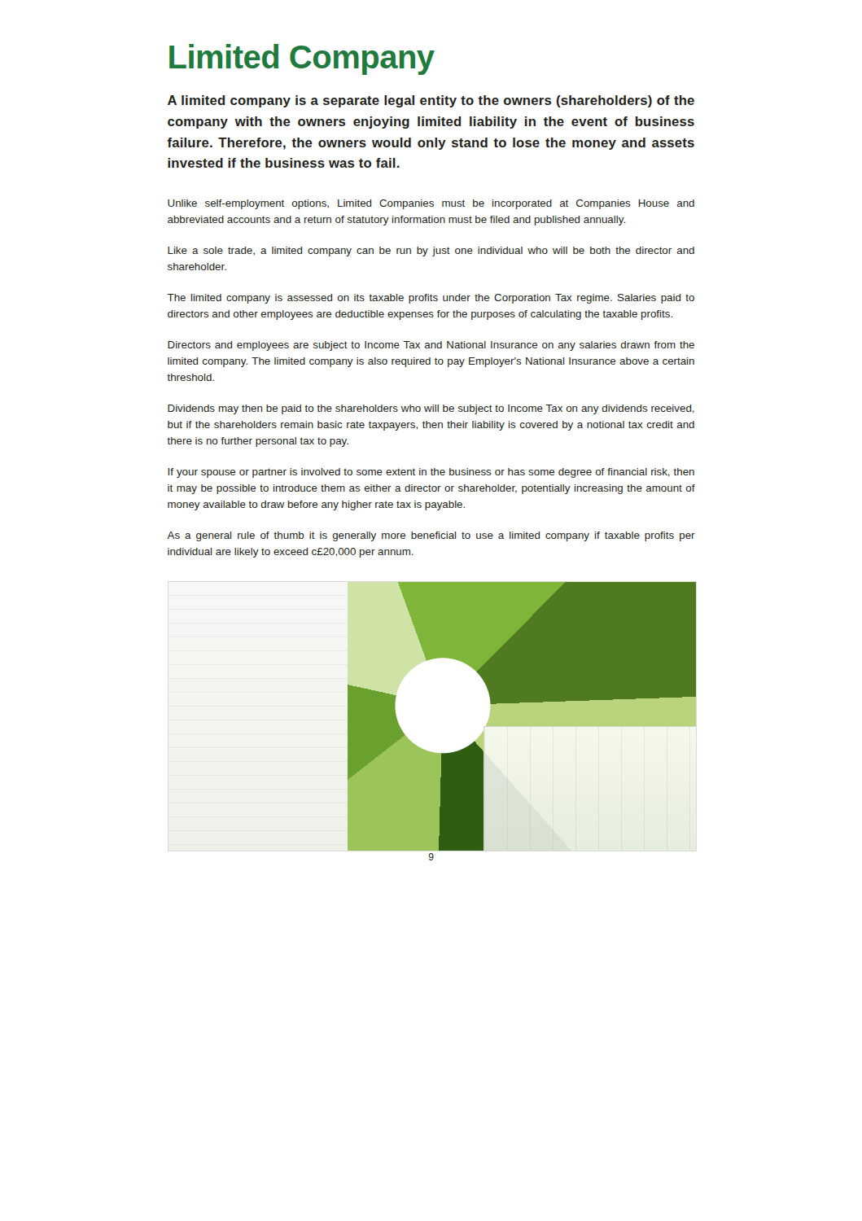Limited Company
A limited company is a separate legal entity to the owners (shareholders) of the company with the owners enjoying limited liability in the event of business failure. Therefore, the owners would only stand to lose the money and assets invested if the business was to fail.
Unlike self-employment options, Limited Companies must be incorporated at Companies House and abbreviated accounts and a return of statutory information must be filed and published annually.
Like a sole trade, a limited company can be run by just one individual who will be both the director and shareholder.
The limited company is assessed on its taxable profits under the Corporation Tax regime. Salaries paid to directors and other employees are deductible expenses for the purposes of calculating the taxable profits.
Directors and employees are subject to Income Tax and National Insurance on any salaries drawn from the limited company. The limited company is also required to pay Employer's National Insurance above a certain threshold.
Dividends may then be paid to the shareholders who will be subject to Income Tax on any dividends received, but if the shareholders remain basic rate taxpayers, then their liability is covered by a notional tax credit and there is no further personal tax to pay.
If your spouse or partner is involved to some extent in the business or has some degree of financial risk, then it may be possible to introduce them as either a director or shareholder, potentially increasing the amount of money available to draw before any higher rate tax is payable.
As a general rule of thumb it is generally more beneficial to use a limited company if taxable profits per individual are likely to exceed c£20,000 per annum.
9